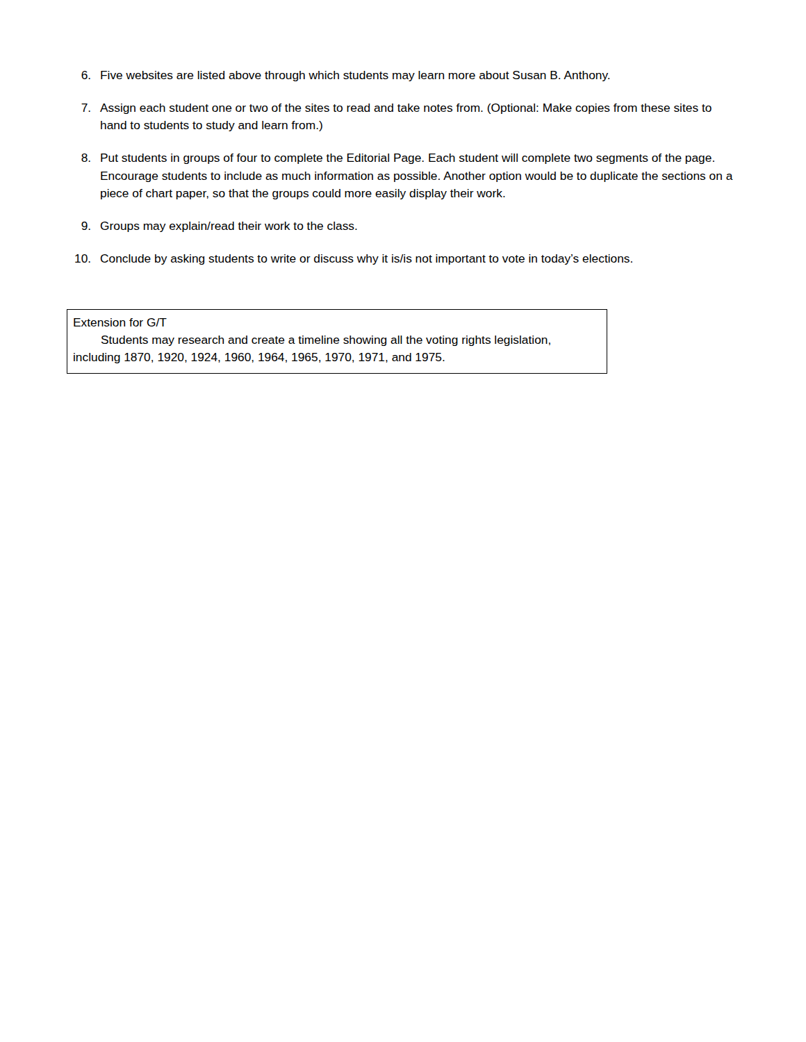Five websites are listed above through which students may learn more about Susan B. Anthony.
Assign each student one or two of the sites to read and take notes from. (Optional: Make copies from these sites to hand to students to study and learn from.)
Put students in groups of four to complete the Editorial Page. Each student will complete two segments of the page. Encourage students to include as much information as possible. Another option would be to duplicate the sections on a piece of chart paper, so that the groups could more easily display their work.
Groups may explain/read their work to the class.
Conclude by asking students to write or discuss why it is/is not important to vote in today’s elections.
Extension for G/T
Students may research and create a timeline showing all the voting rights legislation, including 1870, 1920, 1924, 1960, 1964, 1965, 1970, 1971, and 1975.